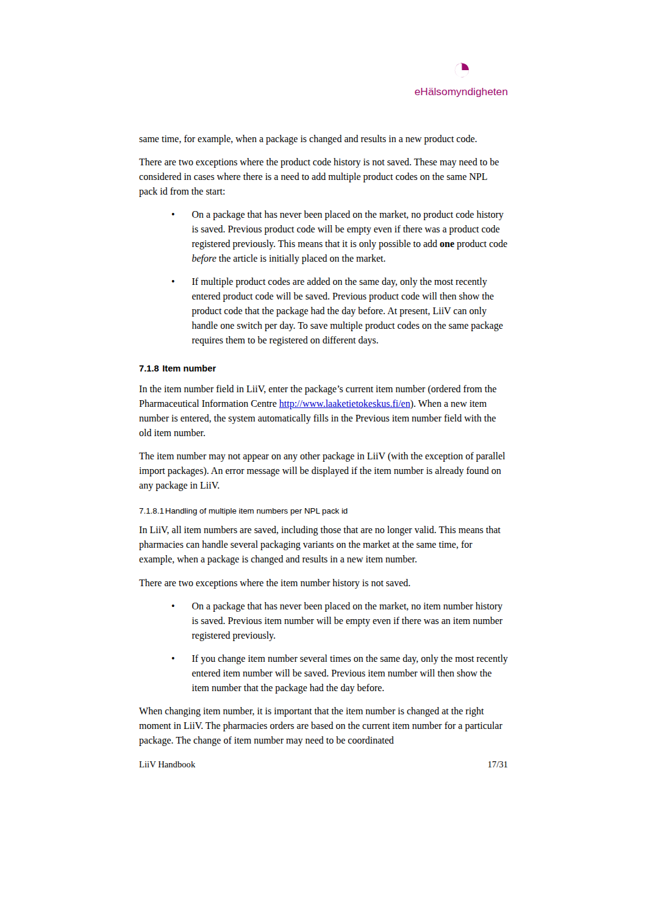◔ eHälsomyndigheten
same time, for example, when a package is changed and results in a new product code.
There are two exceptions where the product code history is not saved. These may need to be considered in cases where there is a need to add multiple product codes on the same NPL pack id from the start:
On a package that has never been placed on the market, no product code history is saved. Previous product code will be empty even if there was a product code registered previously. This means that it is only possible to add one product code before the article is initially placed on the market.
If multiple product codes are added on the same day, only the most recently entered product code will be saved. Previous product code will then show the product code that the package had the day before. At present, LiiV can only handle one switch per day. To save multiple product codes on the same package requires them to be registered on different days.
7.1.8 Item number
In the item number field in LiiV, enter the package’s current item number (ordered from the Pharmaceutical Information Centre http://www.laaketietokeskus.fi/en). When a new item number is entered, the system automatically fills in the Previous item number field with the old item number.
The item number may not appear on any other package in LiiV (with the exception of parallel import packages). An error message will be displayed if the item number is already found on any package in LiiV.
7.1.8.1 Handling of multiple item numbers per NPL pack id
In LiiV, all item numbers are saved, including those that are no longer valid. This means that pharmacies can handle several packaging variants on the market at the same time, for example, when a package is changed and results in a new item number.
There are two exceptions where the item number history is not saved.
On a package that has never been placed on the market, no item number history is saved. Previous item number will be empty even if there was an item number registered previously.
If you change item number several times on the same day, only the most recently entered item number will be saved. Previous item number will then show the item number that the package had the day before.
When changing item number, it is important that the item number is changed at the right moment in LiiV. The pharmacies orders are based on the current item number for a particular package. The change of item number may need to be coordinated
LiiV Handbook 17/31